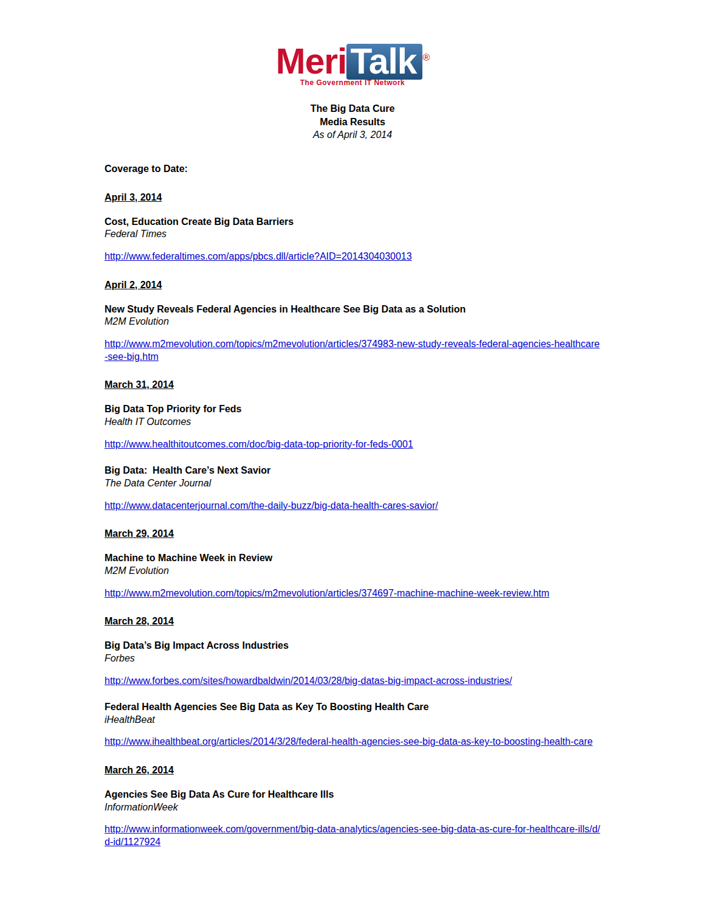Meri Talk®
The Government IT Network
The Big Data Cure
Media Results
As of April 3, 2014
Coverage to Date:
April 3, 2014
Cost, Education Create Big Data Barriers
Federal Times
http://www.federaltimes.com/apps/pbcs.dll/article?AID=2014304030013
April 2, 2014
New Study Reveals Federal Agencies in Healthcare See Big Data as a Solution
M2M Evolution
http://www.m2mevolution.com/topics/m2mevolution/articles/374983-new-study-reveals-federal-agencies-healthcare-see-big.htm
March 31, 2014
Big Data Top Priority for Feds
Health IT Outcomes
http://www.healthitoutcomes.com/doc/big-data-top-priority-for-feds-0001
Big Data: Health Care’s Next Savior
The Data Center Journal
http://www.datacenterjournal.com/the-daily-buzz/big-data-health-cares-savior/
March 29, 2014
Machine to Machine Week in Review
M2M Evolution
http://www.m2mevolution.com/topics/m2mevolution/articles/374697-machine-machine-week-review.htm
March 28, 2014
Big Data’s Big Impact Across Industries
Forbes
http://www.forbes.com/sites/howardbaldwin/2014/03/28/big-datas-big-impact-across-industries/
Federal Health Agencies See Big Data as Key To Boosting Health Care
iHealthBeat
http://www.ihealthbeat.org/articles/2014/3/28/federal-health-agencies-see-big-data-as-key-to-boosting-health-care
March 26, 2014
Agencies See Big Data As Cure for Healthcare Ills
InformationWeek
http://www.informationweek.com/government/big-data-analytics/agencies-see-big-data-as-cure-for-healthcare-ills/d/d-id/1127924